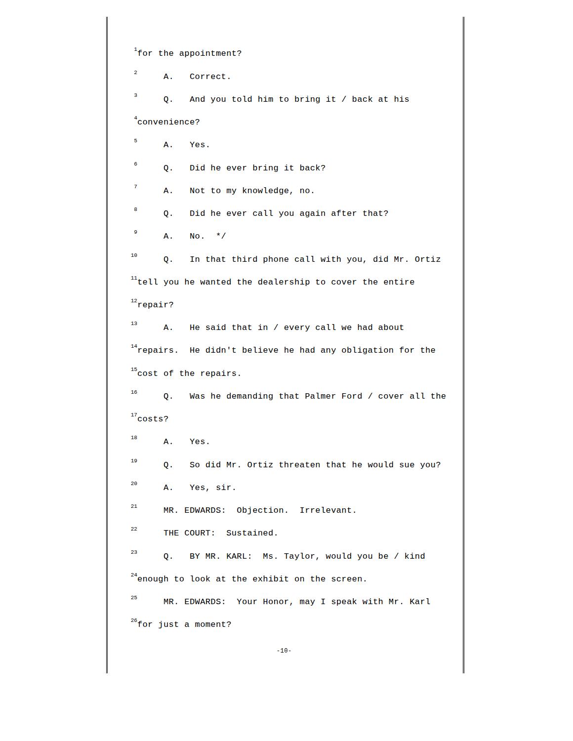| 1 | for the appointment? |
| 2 | A. Correct. |
| 3 | Q. And you told him to bring it / back at his |
| 4 | convenience? |
| 5 | A. Yes. |
| 6 | Q. Did he ever bring it back? |
| 7 | A. Not to my knowledge, no. |
| 8 | Q. Did he ever call you again after that? |
| 9 | A. No. */ |
| 10 | Q. In that third phone call with you, did Mr. Ortiz |
| 11 | tell you he wanted the dealership to cover the entire |
| 12 | repair? |
| 13 | A. He said that in / every call we had about |
| 14 | repairs. He didn't believe he had any obligation for the |
| 15 | cost of the repairs. |
| 16 | Q. Was he demanding that Palmer Ford / cover all the |
| 17 | costs? |
| 18 | A. Yes. |
| 19 | Q. So did Mr. Ortiz threaten that he would sue you? |
| 20 | A. Yes, sir. |
| 21 | MR. EDWARDS: Objection. Irrelevant. |
| 22 | THE COURT: Sustained. |
| 23 | Q. BY MR. KARL: Ms. Taylor, would you be / kind |
| 24 | enough to look at the exhibit on the screen. |
| 25 | MR. EDWARDS: Your Honor, may I speak with Mr. Karl |
| 26 | for just a moment? |
-10-